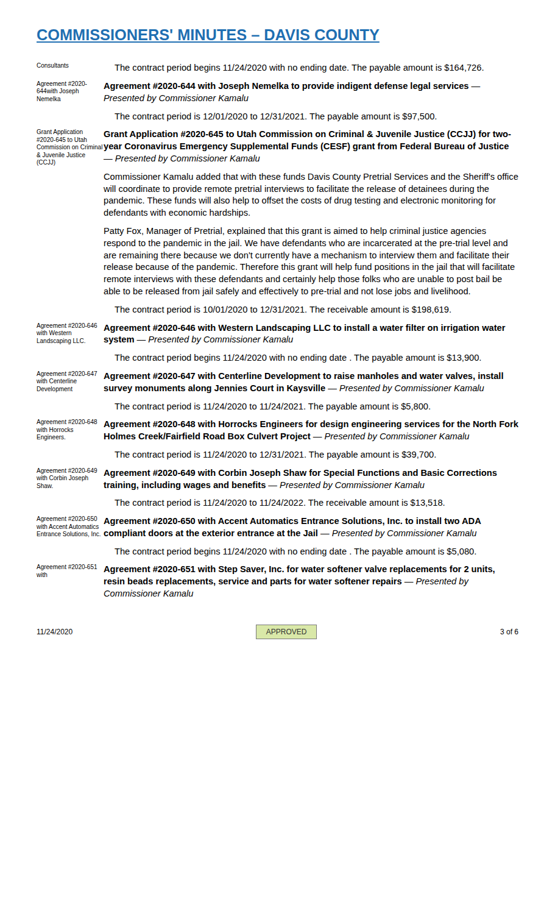COMMISSIONERS' MINUTES – DAVIS COUNTY
| Consultants | The contract period begins 11/24/2020 with no ending date. The payable amount is $164,726. |
| Agreement #2020-644with Joseph Nemelka | Agreement #2020-644 with Joseph Nemelka to provide indigent defense legal services — Presented by Commissioner Kamalu The contract period is 12/01/2020 to 12/31/2021. The payable amount is $97,500. |
| Grant Application #2020-645 to Utah Commission on Criminal & Juvenile Justice (CCJJ) | Grant Application #2020-645 to Utah Commission on Criminal & Juvenile Justice (CCJJ) for two-year Coronavirus Emergency Supplemental Funds (CESF) grant from Federal Bureau of Justice — Presented by Commissioner Kamalu Commissioner Kamalu added that with these funds Davis County Pretrial Services and the Sheriff's office will coordinate to provide remote pretrial interviews to facilitate the release of detainees during the pandemic. These funds will also help to offset the costs of drug testing and electronic monitoring for defendants with economic hardships. Patty Fox, Manager of Pretrial, explained that this grant is aimed to help criminal justice agencies respond to the pandemic in the jail. We have defendants who are incarcerated at the pre-trial level and are remaining there because we don't currently have a mechanism to interview them and facilitate their release because of the pandemic. Therefore this grant will help fund positions in the jail that will facilitate remote interviews with these defendants and certainly help those folks who are unable to post bail be able to be released from jail safely and effectively to pre-trial and not lose jobs and livelihood. The contract period is 10/01/2020 to 12/31/2021. The receivable amount is $198,619. |
| Agreement #2020-646 with Western Landscaping LLC. | Agreement #2020-646 with Western Landscaping LLC to install a water filter on irrigation water system — Presented by Commissioner Kamalu The contract period begins 11/24/2020 with no ending date . The payable amount is $13,900. |
| Agreement #2020-647 with Centerline Development | Agreement #2020-647 with Centerline Development to raise manholes and water valves, install survey monuments along Jennies Court in Kaysville — Presented by Commissioner Kamalu The contract period is 11/24/2020 to 11/24/2021. The payable amount is $5,800. |
| Agreement #2020-648 with Horrocks Engineers. | Agreement #2020-648 with Horrocks Engineers for design engineering services for the North Fork Holmes Creek/Fairfield Road Box Culvert Project — Presented by Commissioner Kamalu The contract period is 11/24/2020 to 12/31/2021. The payable amount is $39,700. |
| Agreement #2020-649 with Corbin Joseph Shaw. | Agreement #2020-649 with Corbin Joseph Shaw for Special Functions and Basic Corrections training, including wages and benefits — Presented by Commissioner Kamalu The contract period is 11/24/2020 to 11/24/2022. The receivable amount is $13,518. |
| Agreement #2020-650 with Accent Automatics Entrance Solutions, Inc. | Agreement #2020-650 with Accent Automatics Entrance Solutions, Inc. to install two ADA compliant doors at the exterior entrance at the Jail — Presented by Commissioner Kamalu The contract period begins 11/24/2020 with no ending date . The payable amount is $5,080. |
| Agreement #2020-651 with | Agreement #2020-651 with Step Saver, Inc. for water softener valve replacements for 2 units, resin beads replacements, service and parts for water softener repairs — Presented by Commissioner Kamalu |
11/24/2020 APPROVED 3 of 6